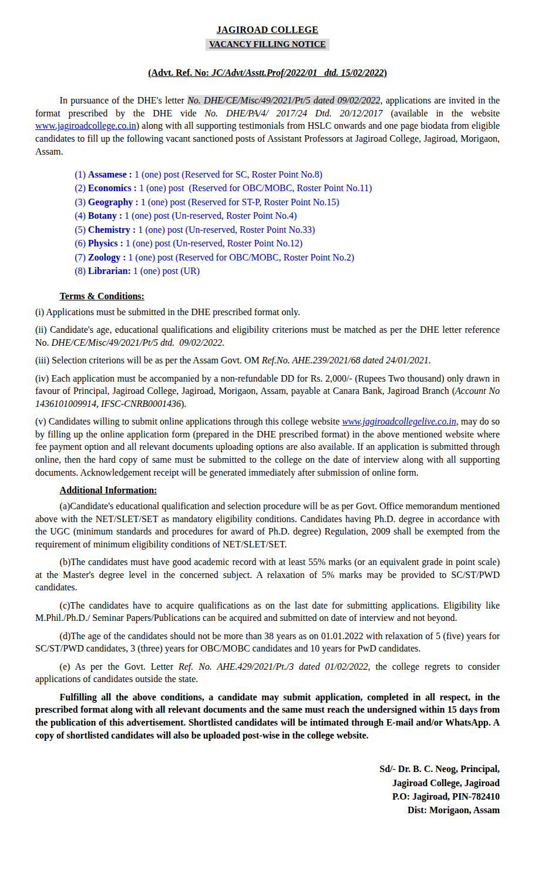JAGIROAD COLLEGE
VACANCY FILLING NOTICE
(Advt. Ref. No: JC/Advt/Asstt.Prof/2022/01 dtd. 15/02/2022)
In pursuance of the DHE's letter No. DHE/CE/Misc/49/2021/Pt/5 dated 09/02/2022, applications are invited in the format prescribed by the DHE vide No. DHE/PA/4/ 2017/24 Dtd. 20/12/2017 (available in the website www.jagiroadcollege.co.in) along with all supporting testimonials from HSLC onwards and one page biodata from eligible candidates to fill up the following vacant sanctioned posts of Assistant Professors at Jagiroad College, Jagiroad, Morigaon, Assam.
(1) Assamese : 1 (one) post (Reserved for SC, Roster Point No.8)
(2) Economics : 1 (one) post (Reserved for OBC/MOBC, Roster Point No.11)
(3) Geography : 1 (one) post (Reserved for ST-P, Roster Point No.15)
(4) Botany : 1 (one) post (Un-reserved, Roster Point No.4)
(5) Chemistry : 1 (one) post (Un-reserved, Roster Point No.33)
(6) Physics : 1 (one) post (Un-reserved, Roster Point No.12)
(7) Zoology : 1 (one) post (Reserved for OBC/MOBC, Roster Point No.2)
(8) Librarian: 1 (one) post (UR)
Terms & Conditions:
(i) Applications must be submitted in the DHE prescribed format only.
(ii) Candidate's age, educational qualifications and eligibility criterions must be matched as per the DHE letter reference No. DHE/CE/Misc/49/2021/Pt/5 dtd. 09/02/2022.
(iii) Selection criterions will be as per the Assam Govt. OM Ref.No. AHE.239/2021/68 dated 24/01/2021.
(iv) Each application must be accompanied by a non-refundable DD for Rs. 2,000/- (Rupees Two thousand) only drawn in favour of Principal, Jagiroad College, Jagiroad, Morigaon, Assam, payable at Canara Bank, Jagiroad Branch (Account No 1436101009914, IFSC-CNRB0001436).
(v) Candidates willing to submit online applications through this college website www.jagiroadcollegelive.co.in, may do so by filling up the online application form (prepared in the DHE prescribed format) in the above mentioned website where fee payment option and all relevant documents uploading options are also available. If an application is submitted through online, then the hard copy of same must be submitted to the college on the date of interview along with all supporting documents. Acknowledgement receipt will be generated immediately after submission of online form.
Additional Information:
(a)Candidate's educational qualification and selection procedure will be as per Govt. Office memorandum mentioned above with the NET/SLET/SET as mandatory eligibility conditions. Candidates having Ph.D. degree in accordance with the UGC (minimum standards and procedures for award of Ph.D. degree) Regulation, 2009 shall be exempted from the requirement of minimum eligibility conditions of NET/SLET/SET.
(b)The candidates must have good academic record with at least 55% marks (or an equivalent grade in point scale) at the Master's degree level in the concerned subject. A relaxation of 5% marks may be provided to SC/ST/PWD candidates.
(c)The candidates have to acquire qualifications as on the last date for submitting applications. Eligibility like M.Phil./Ph.D./ Seminar Papers/Publications can be acquired and submitted on date of interview and not beyond.
(d)The age of the candidates should not be more than 38 years as on 01.01.2022 with relaxation of 5 (five) years for SC/ST/PWD candidates, 3 (three) years for OBC/MOBC candidates and 10 years for PwD candidates.
(e) As per the Govt. Letter Ref. No. AHE.429/2021/Pt./3 dated 01/02/2022, the college regrets to consider applications of candidates outside the state.
Fulfilling all the above conditions, a candidate may submit application, completed in all respect, in the prescribed format along with all relevant documents and the same must reach the undersigned within 15 days from the publication of this advertisement. Shortlisted candidates will be intimated through E-mail and/or WhatsApp. A copy of shortlisted candidates will also be uploaded post-wise in the college website.
Sd/- Dr. B. C. Neog, Principal,
Jagiroad College, Jagiroad
P.O: Jagiroad, PIN-782410
Dist: Morigaon, Assam